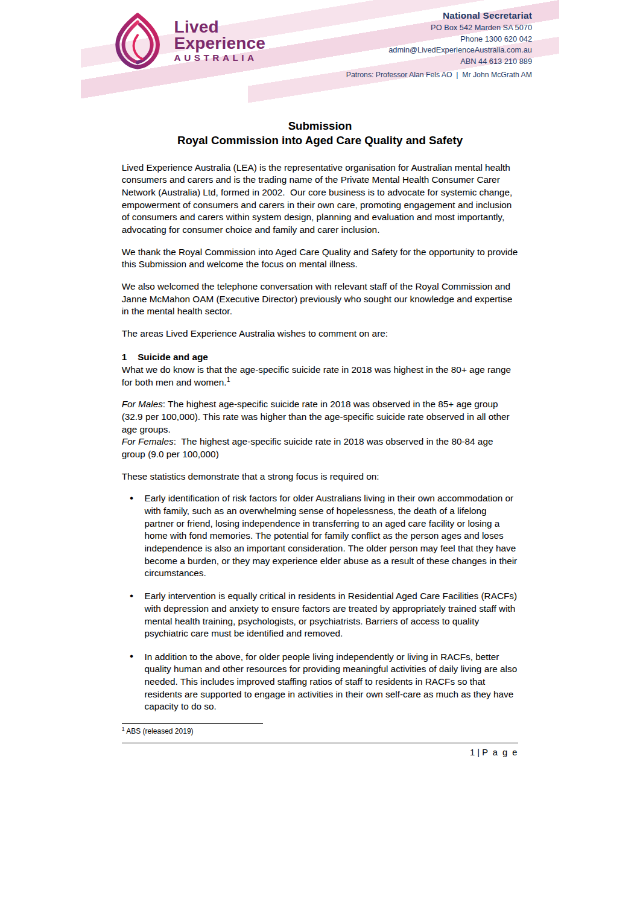Lived Experience AUSTRALIA
National Secretariat
PO Box 542 Marden SA 5070
Phone 1300 620 042
admin@LivedExperienceAustralia.com.au
ABN 44 613 210 889
Patrons: Professor Alan Fels AO | Mr John McGrath AM
Submission Royal Commission into Aged Care Quality and Safety
Lived Experience Australia (LEA) is the representative organisation for Australian mental health consumers and carers and is the trading name of the Private Mental Health Consumer Carer Network (Australia) Ltd, formed in 2002. Our core business is to advocate for systemic change, empowerment of consumers and carers in their own care, promoting engagement and inclusion of consumers and carers within system design, planning and evaluation and most importantly, advocating for consumer choice and family and carer inclusion.
We thank the Royal Commission into Aged Care Quality and Safety for the opportunity to provide this Submission and welcome the focus on mental illness.
We also welcomed the telephone conversation with relevant staff of the Royal Commission and Janne McMahon OAM (Executive Director) previously who sought our knowledge and expertise in the mental health sector.
The areas Lived Experience Australia wishes to comment on are:
1 Suicide and age
What we do know is that the age-specific suicide rate in 2018 was highest in the 80+ age range for both men and women.1
For Males: The highest age-specific suicide rate in 2018 was observed in the 85+ age group (32.9 per 100,000). This rate was higher than the age-specific suicide rate observed in all other age groups.
For Females: The highest age-specific suicide rate in 2018 was observed in the 80-84 age group (9.0 per 100,000)
These statistics demonstrate that a strong focus is required on:
Early identification of risk factors for older Australians living in their own accommodation or with family, such as an overwhelming sense of hopelessness, the death of a lifelong partner or friend, losing independence in transferring to an aged care facility or losing a home with fond memories. The potential for family conflict as the person ages and loses independence is also an important consideration. The older person may feel that they have become a burden, or they may experience elder abuse as a result of these changes in their circumstances.
Early intervention is equally critical in residents in Residential Aged Care Facilities (RACFs) with depression and anxiety to ensure factors are treated by appropriately trained staff with mental health training, psychologists, or psychiatrists. Barriers of access to quality psychiatric care must be identified and removed.
In addition to the above, for older people living independently or living in RACFs, better quality human and other resources for providing meaningful activities of daily living are also needed. This includes improved staffing ratios of staff to residents in RACFs so that residents are supported to engage in activities in their own self-care as much as they have capacity to do so.
1 ABS (released 2019)
1 | P a g e